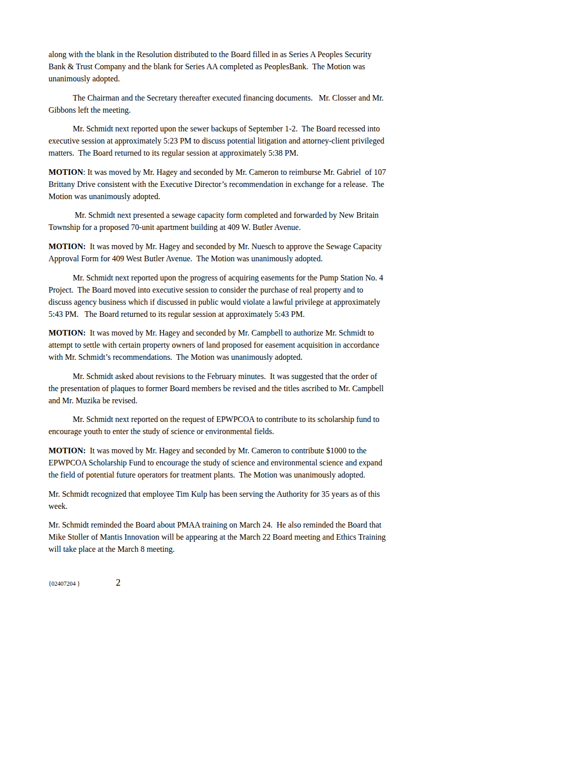along with the blank in the Resolution distributed to the Board filled in as Series A Peoples Security Bank & Trust Company and the blank for Series AA completed as PeoplesBank. The Motion was unanimously adopted.
The Chairman and the Secretary thereafter executed financing documents. Mr. Closser and Mr. Gibbons left the meeting.
Mr. Schmidt next reported upon the sewer backups of September 1-2. The Board recessed into executive session at approximately 5:23 PM to discuss potential litigation and attorney-client privileged matters. The Board returned to its regular session at approximately 5:38 PM.
MOTION: It was moved by Mr. Hagey and seconded by Mr. Cameron to reimburse Mr. Gabriel of 107 Brittany Drive consistent with the Executive Director’s recommendation in exchange for a release. The Motion was unanimously adopted.
Mr. Schmidt next presented a sewage capacity form completed and forwarded by New Britain Township for a proposed 70-unit apartment building at 409 W. Butler Avenue.
MOTION: It was moved by Mr. Hagey and seconded by Mr. Nuesch to approve the Sewage Capacity Approval Form for 409 West Butler Avenue. The Motion was unanimously adopted.
Mr. Schmidt next reported upon the progress of acquiring easements for the Pump Station No. 4 Project. The Board moved into executive session to consider the purchase of real property and to discuss agency business which if discussed in public would violate a lawful privilege at approximately 5:43 PM. The Board returned to its regular session at approximately 5:43 PM.
MOTION: It was moved by Mr. Hagey and seconded by Mr. Campbell to authorize Mr. Schmidt to attempt to settle with certain property owners of land proposed for easement acquisition in accordance with Mr. Schmidt’s recommendations. The Motion was unanimously adopted.
Mr. Schmidt asked about revisions to the February minutes. It was suggested that the order of the presentation of plaques to former Board members be revised and the titles ascribed to Mr. Campbell and Mr. Muzika be revised.
Mr. Schmidt next reported on the request of EPWPCOA to contribute to its scholarship fund to encourage youth to enter the study of science or environmental fields.
MOTION: It was moved by Mr. Hagey and seconded by Mr. Cameron to contribute $1000 to the EPWPCOA Scholarship Fund to encourage the study of science and environmental science and expand the field of potential future operators for treatment plants. The Motion was unanimously adopted.
Mr. Schmidt recognized that employee Tim Kulp has been serving the Authority for 35 years as of this week.
Mr. Schmidt reminded the Board about PMAA training on March 24. He also reminded the Board that Mike Stoller of Mantis Innovation will be appearing at the March 22 Board meeting and Ethics Training will take place at the March 8 meeting.
{02407204 } 2